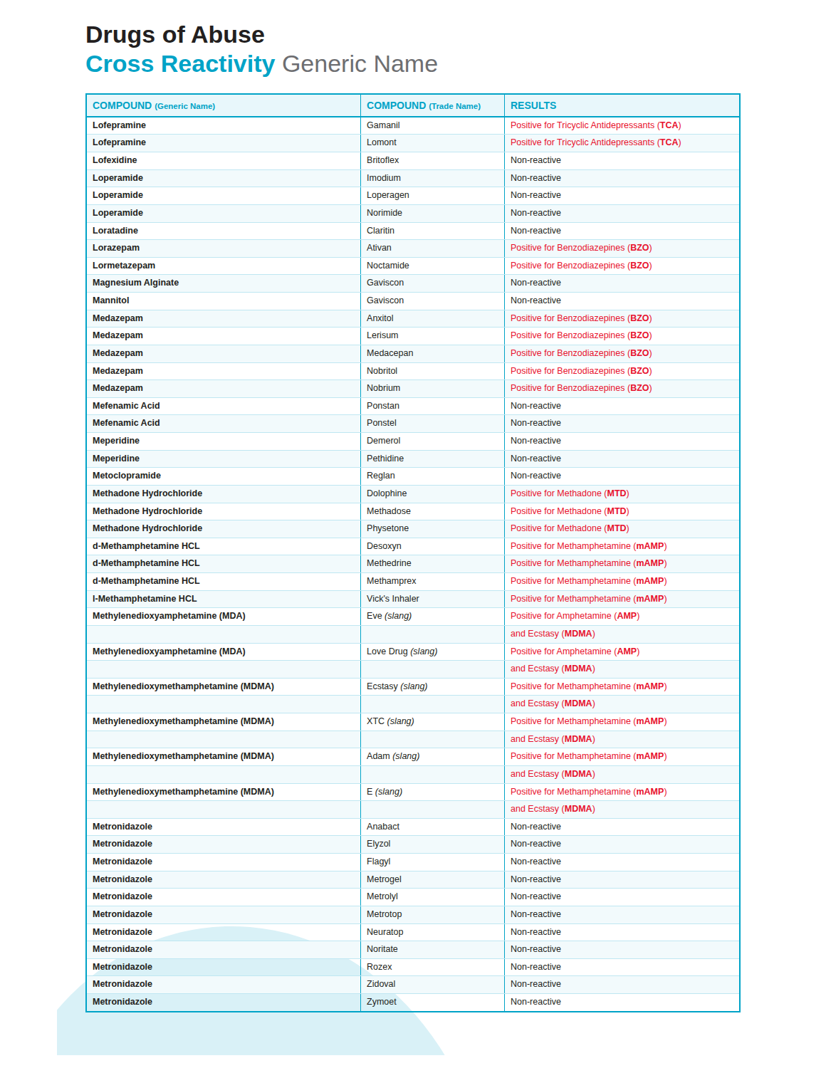Drugs of Abuse
Cross Reactivity Generic Name
| COMPOUND (Generic Name) | COMPOUND (Trade Name) | RESULTS |
| --- | --- | --- |
| Lofepramine | Gamanil | Positive for Tricyclic Antidepressants ( TCA ) |
| Lofepramine | Lomont | Positive for Tricyclic Antidepressants ( TCA ) |
| Lofexidine | Britoflex | Non-reactive |
| Loperamide | Imodium | Non-reactive |
| Loperamide | Loperagen | Non-reactive |
| Loperamide | Norimide | Non-reactive |
| Loratadine | Claritin | Non-reactive |
| Lorazepam | Ativan | Positive for Benzodiazepines ( BZO ) |
| Lormetazepam | Noctamide | Positive for Benzodiazepines ( BZO ) |
| Magnesium Alginate | Gaviscon | Non-reactive |
| Mannitol | Gaviscon | Non-reactive |
| Medazepam | Anxitol | Positive for Benzodiazepines ( BZO ) |
| Medazepam | Lerisum | Positive for Benzodiazepines ( BZO ) |
| Medazepam | Medacepan | Positive for Benzodiazepines ( BZO ) |
| Medazepam | Nobritol | Positive for Benzodiazepines ( BZO ) |
| Medazepam | Nobrium | Positive for Benzodiazepines ( BZO ) |
| Mefenamic Acid | Ponstan | Non-reactive |
| Mefenamic Acid | Ponstel | Non-reactive |
| Meperidine | Demerol | Non-reactive |
| Meperidine | Pethidine | Non-reactive |
| Metoclopramide | Reglan | Non-reactive |
| Methadone Hydrochloride | Dolophine | Positive for Methadone ( MTD ) |
| Methadone Hydrochloride | Methadose | Positive for Methadone ( MTD ) |
| Methadone Hydrochloride | Physetone | Positive for Methadone ( MTD ) |
| d-Methamphetamine HCL | Desoxyn | Positive for Methamphetamine ( mAMP ) |
| d-Methamphetamine HCL | Methedrine | Positive for Methamphetamine ( mAMP ) |
| d-Methamphetamine HCL | Methamprex | Positive for Methamphetamine ( mAMP ) |
| l-Methamphetamine HCL | Vick's Inhaler | Positive for Methamphetamine ( mAMP ) |
| Methylenedioxyamphetamine (MDA) | Eve (slang) | Positive for Amphetamine ( AMP ) |
| | | and Ecstasy ( MDMA ) |
| Methylenedioxyamphetamine (MDA) | Love Drug (slang) | Positive for Amphetamine ( AMP ) |
| | | and Ecstasy ( MDMA ) |
| Methylenedioxymethamphetamine (MDMA) | Ecstasy (slang) | Positive for Methamphetamine ( mAMP ) |
| | | and Ecstasy ( MDMA ) |
| Methylenedioxymethamphetamine (MDMA) | XTC (slang) | Positive for Methamphetamine ( mAMP ) |
| | | and Ecstasy ( MDMA ) |
| Methylenedioxymethamphetamine (MDMA) | Adam (slang) | Positive for Methamphetamine ( mAMP ) |
| | | and Ecstasy ( MDMA ) |
| Methylenedioxymethamphetamine (MDMA) | E (slang) | Positive for Methamphetamine ( mAMP ) |
| | | and Ecstasy ( MDMA ) |
| Metronidazole | Anabact | Non-reactive |
| Metronidazole | Elyzol | Non-reactive |
| Metronidazole | Flagyl | Non-reactive |
| Metronidazole | Metrogel | Non-reactive |
| Metronidazole | Metrolyl | Non-reactive |
| Metronidazole | Metrotop | Non-reactive |
| Metronidazole | Neuratop | Non-reactive |
| Metronidazole | Noritate | Non-reactive |
| Metronidazole | Rozex | Non-reactive |
| Metronidazole | Zidoval | Non-reactive |
| Metronidazole | Zymoet | Non-reactive |